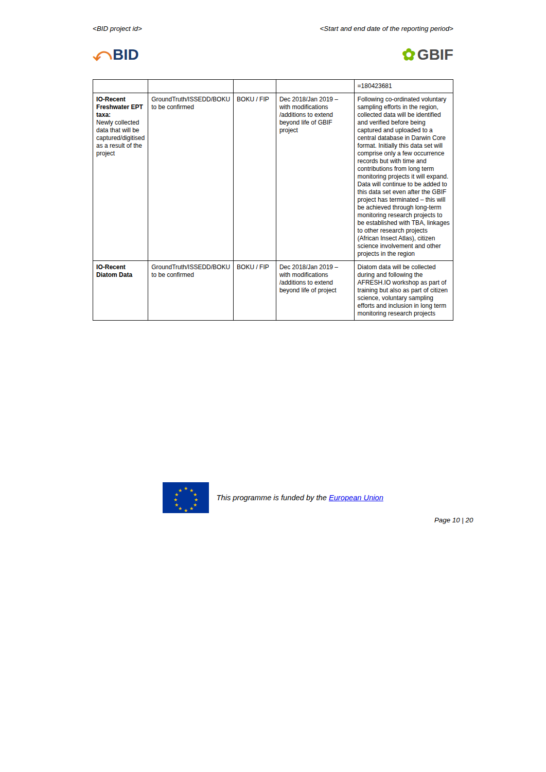<BID project id> <Start and end date of the reporting period>
⤺BID
✿GBIF
| | | | | =180423681 |
| IO-Recent Freshwater EPT taxa: Newly collected data that will be captured/digitised as a result of the project | GroundTruth/ISSEDD/BOKU to be confirmed | BOKU / FIP | Dec 2018/Jan 2019 – with modifications /additions to extend beyond life of GBIF project | Following co-ordinated voluntary sampling efforts in the region, collected data will be identified and verified before being captured and uploaded to a central database in Darwin Core format. Initially this data set will comprise only a few occurrence records but with time and contributions from long term monitoring projects it will expand. Data will continue to be added to this data set even after the GBIF project has terminated – this will be achieved through long-term monitoring research projects to be established with TBA, linkages to other research projects (African Insect Atlas), citizen science involvement and other projects in the region |
| IO-Recent Diatom Data | GroundTruth/ISSEDD/BOKU to be confirmed | BOKU / FIP | Dec 2018/Jan 2019 – with modifications /additions to extend beyond life of project | Diatom data will be collected during and following the AFRESH.IO workshop as part of training but also as part of citizen science, voluntary sampling efforts and inclusion in long term monitoring research projects |
★ ★ ★ ★ ★ ★ ★ ★ ★ ★ ★ ★ This programme is funded by the European Union
Page 10 | 20